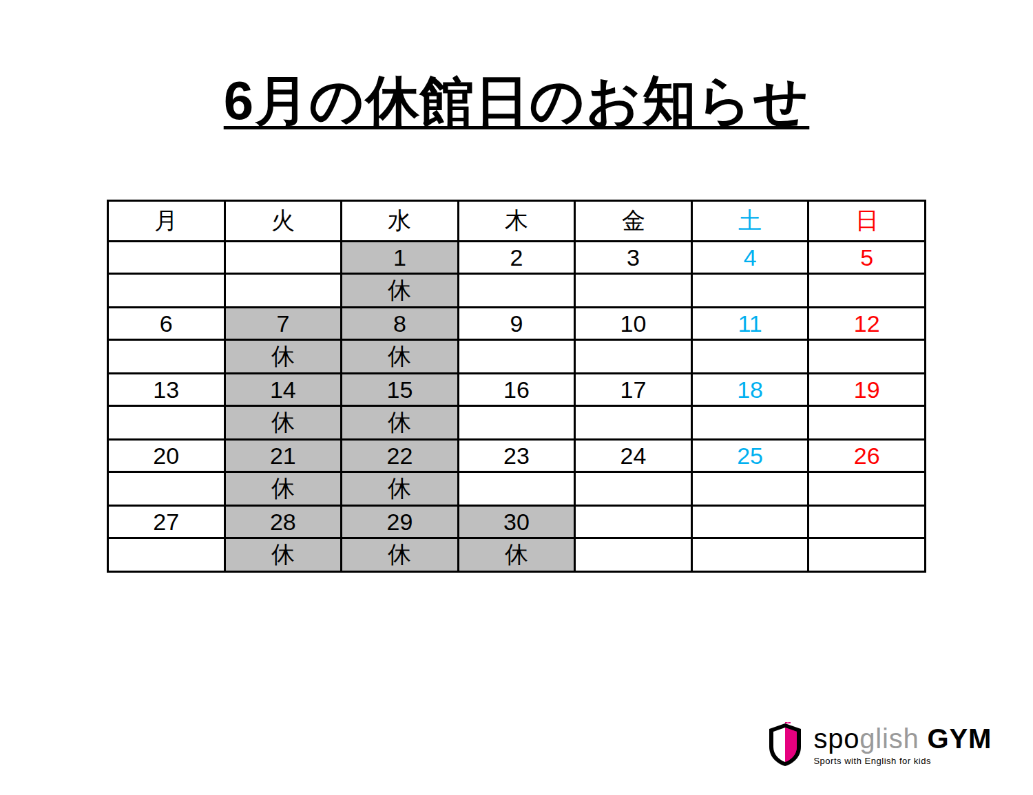6月の休館日のお知らせ
| 月 | 火 | 水 | 木 | 金 | 土 | 日 |
| --- | --- | --- | --- | --- | --- | --- |
| | | 1 | 2 | 3 | 4 | 5 |
| | | 休 | | | | |
| 6 | 7 | 8 | 9 | 10 | 11 | 12 |
| | 休 | 休 | | | | |
| 13 | 14 | 15 | 16 | 17 | 18 | 19 |
| | 休 | 休 | | | | |
| 20 | 21 | 22 | 23 | 24 | 25 | 26 |
| | 休 | 休 | | | | |
| 27 | 28 | 29 | 30 | | | |
| | 休 | 休 | 休 | | | |
spo glish GYM
Sports with English for kids